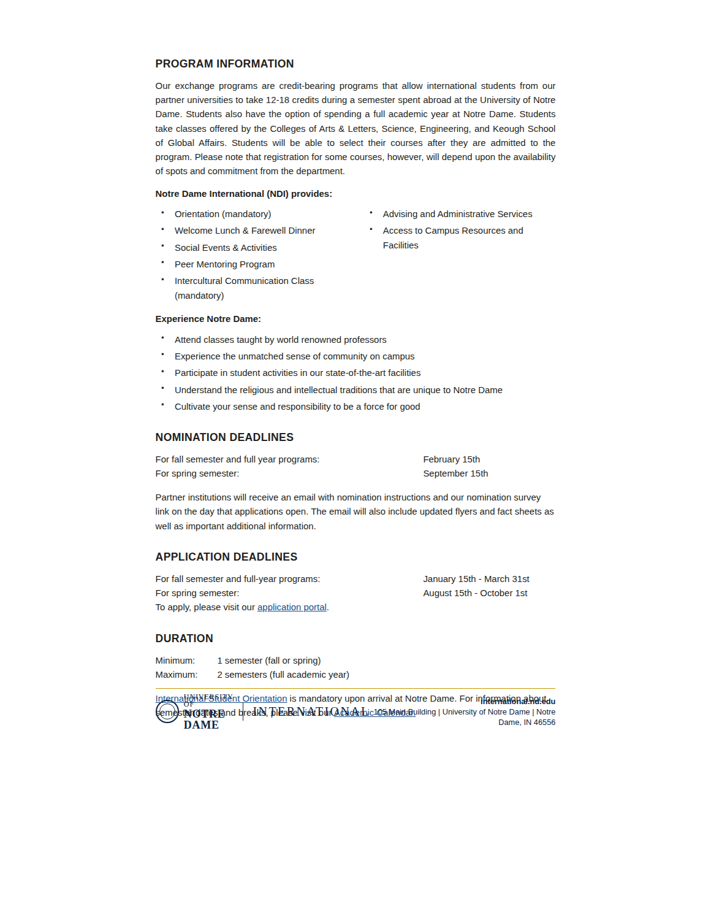PROGRAM INFORMATION
Our exchange programs are credit-bearing programs that allow international students from our partner universities to take 12-18 credits during a semester spent abroad at the University of Notre Dame. Students also have the option of spending a full academic year at Notre Dame. Students take classes offered by the Colleges of Arts & Letters, Science, Engineering, and Keough School of Global Affairs. Students will be able to select their courses after they are admitted to the program. Please note that registration for some courses, however, will depend upon the availability of spots and commitment from the department.
Notre Dame International (NDI) provides:
Orientation (mandatory)
Welcome Lunch & Farewell Dinner
Social Events & Activities
Peer Mentoring Program
Intercultural Communication Class (mandatory)
Advising and Administrative Services
Access to Campus Resources and Facilities
Experience Notre Dame:
Attend classes taught by world renowned professors
Experience the unmatched sense of community on campus
Participate in student activities in our state-of-the-art facilities
Understand the religious and intellectual traditions that are unique to Notre Dame
Cultivate your sense and responsibility to be a force for good
NOMINATION DEADLINES
For fall semester and full year programs:
February 15th
For spring semester:
September 15th
Partner institutions will receive an email with nomination instructions and our nomination survey link on the day that applications open. The email will also include updated flyers and fact sheets as well as important additional information.
APPLICATION DEADLINES
For fall semester and full-year programs:
January 15th - March 31st
For spring semester:
August 15th - October 1st
To apply, please visit our application portal.
DURATION
Minimum:
1 semester (fall or spring)
Maximum:
2 semesters (full academic year)
International Student Orientation is mandatory upon arrival at Notre Dame. For information about semester dates and breaks, please visit our Academic Calendar.
UNIVERSITY OF NOTRE DAME
INTERNATIONAL
international.nd.edu
105 Main Building | University of Notre Dame | Notre Dame, IN 46556